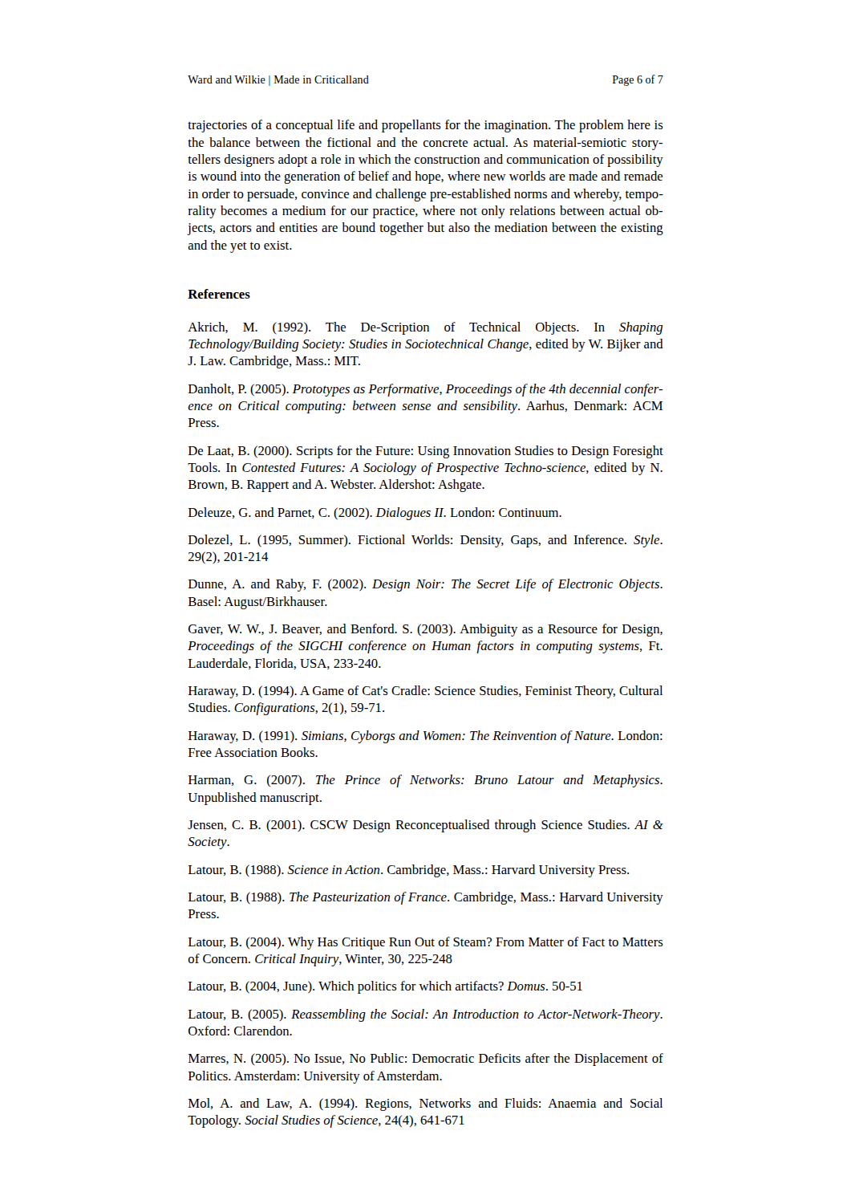Ward and Wilkie | Made in Criticalland Page 6 of 7
trajectories of a conceptual life and propellants for the imagination. The problem here is the balance between the fictional and the concrete actual. As material-semiotic storytellers designers adopt a role in which the construction and communication of possibility is wound into the generation of belief and hope, where new worlds are made and remade in order to persuade, convince and challenge pre-established norms and whereby, temporality becomes a medium for our practice, where not only relations between actual objects, actors and entities are bound together but also the mediation between the existing and the yet to exist.
References
Akrich, M. (1992). The De-Scription of Technical Objects. In Shaping Technology/Building Society: Studies in Sociotechnical Change, edited by W. Bijker and J. Law. Cambridge, Mass.: MIT.
Danholt, P. (2005). Prototypes as Performative, Proceedings of the 4th decennial conference on Critical computing: between sense and sensibility. Aarhus, Denmark: ACM Press.
De Laat, B. (2000). Scripts for the Future: Using Innovation Studies to Design Foresight Tools. In Contested Futures: A Sociology of Prospective Techno-science, edited by N. Brown, B. Rappert and A. Webster. Aldershot: Ashgate.
Deleuze, G. and Parnet, C. (2002). Dialogues II. London: Continuum.
Dolezel, L. (1995, Summer). Fictional Worlds: Density, Gaps, and Inference. Style. 29(2), 201-214
Dunne, A. and Raby, F. (2002). Design Noir: The Secret Life of Electronic Objects. Basel: August/Birkhauser.
Gaver, W. W., J. Beaver, and Benford. S. (2003). Ambiguity as a Resource for Design, Proceedings of the SIGCHI conference on Human factors in computing systems, Ft. Lauderdale, Florida, USA, 233-240.
Haraway, D. (1994). A Game of Cat's Cradle: Science Studies, Feminist Theory, Cultural Studies. Configurations, 2(1), 59-71.
Haraway, D. (1991). Simians, Cyborgs and Women: The Reinvention of Nature. London: Free Association Books.
Harman, G. (2007). The Prince of Networks: Bruno Latour and Metaphysics. Unpublished manuscript.
Jensen, C. B. (2001). CSCW Design Reconceptualised through Science Studies. AI & Society.
Latour, B. (1988). Science in Action. Cambridge, Mass.: Harvard University Press.
Latour, B. (1988). The Pasteurization of France. Cambridge, Mass.: Harvard University Press.
Latour, B. (2004). Why Has Critique Run Out of Steam? From Matter of Fact to Matters of Concern. Critical Inquiry, Winter, 30, 225-248
Latour, B. (2004, June). Which politics for which artifacts? Domus. 50-51
Latour, B. (2005). Reassembling the Social: An Introduction to Actor-Network-Theory. Oxford: Clarendon.
Marres, N. (2005). No Issue, No Public: Democratic Deficits after the Displacement of Politics. Amsterdam: University of Amsterdam.
Mol, A. and Law, A. (1994). Regions, Networks and Fluids: Anaemia and Social Topology. Social Studies of Science, 24(4), 641-671